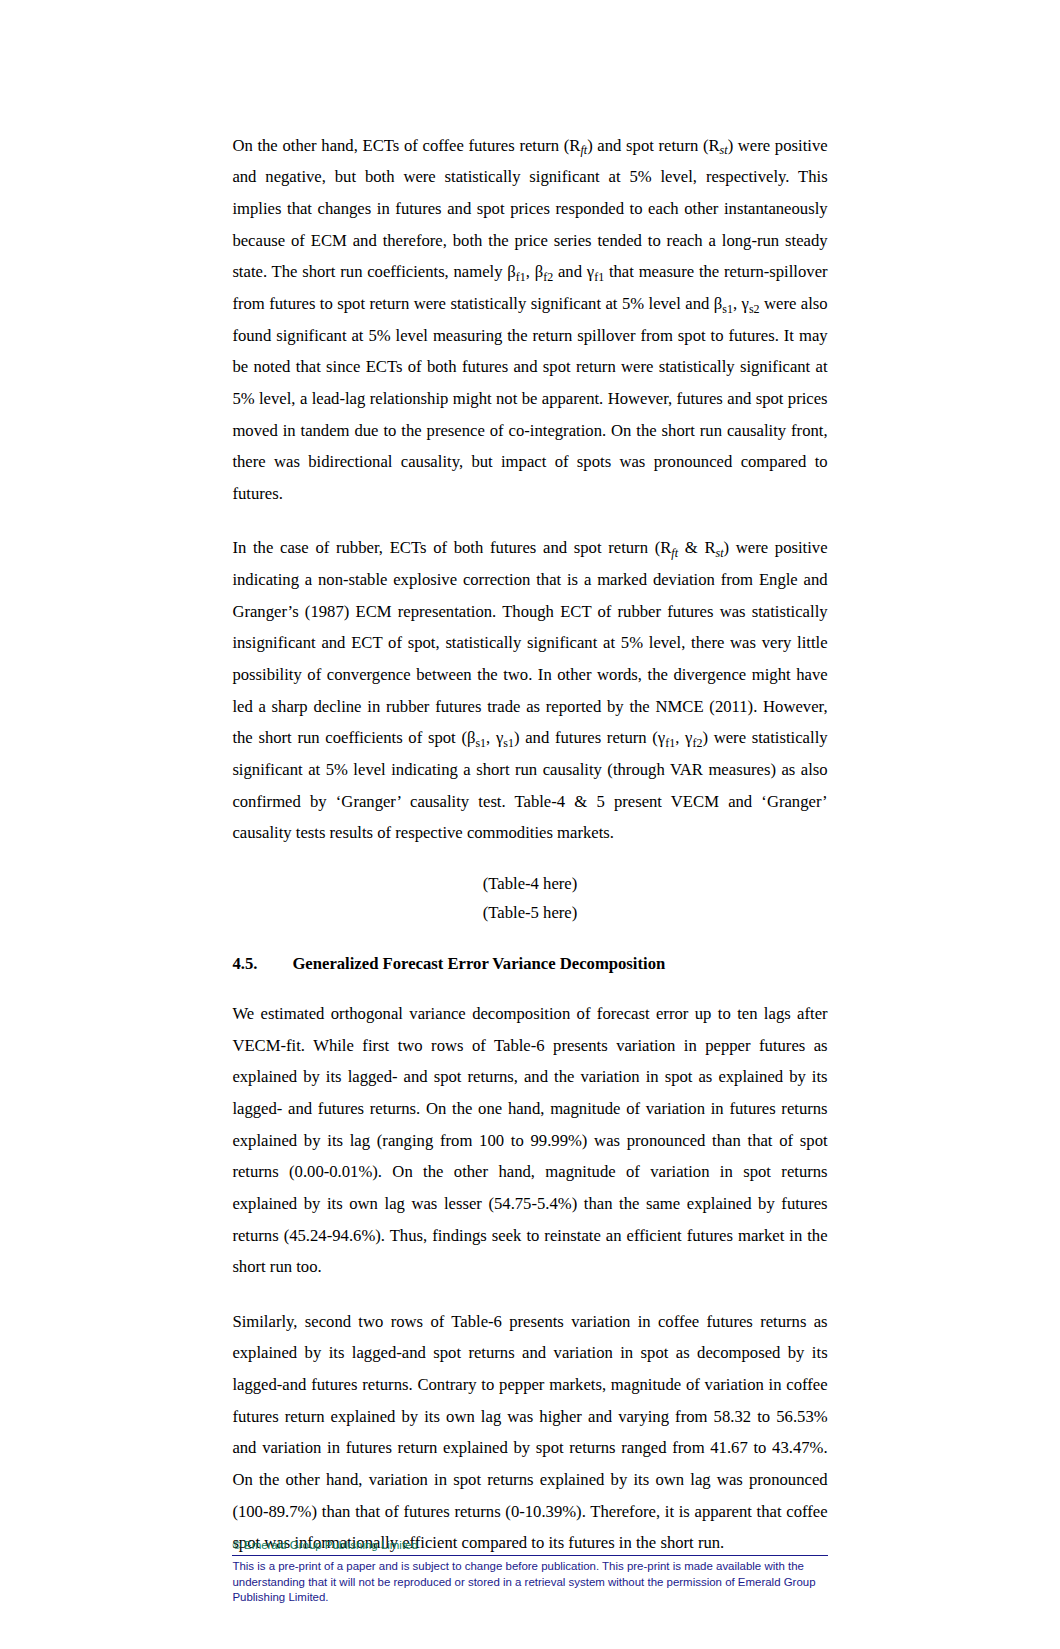On the other hand, ECTs of coffee futures return (Rft) and spot return (Rst) were positive and negative, but both were statistically significant at 5% level, respectively. This implies that changes in futures and spot prices responded to each other instantaneously because of ECM and therefore, both the price series tended to reach a long-run steady state. The short run coefficients, namely βf1, βf2 and γf1 that measure the return-spillover from futures to spot return were statistically significant at 5% level and βs1, γs2 were also found significant at 5% level measuring the return spillover from spot to futures. It may be noted that since ECTs of both futures and spot return were statistically significant at 5% level, a lead-lag relationship might not be apparent. However, futures and spot prices moved in tandem due to the presence of co-integration. On the short run causality front, there was bidirectional causality, but impact of spots was pronounced compared to futures.
In the case of rubber, ECTs of both futures and spot return (Rft & Rst) were positive indicating a non-stable explosive correction that is a marked deviation from Engle and Granger’s (1987) ECM representation. Though ECT of rubber futures was statistically insignificant and ECT of spot, statistically significant at 5% level, there was very little possibility of convergence between the two. In other words, the divergence might have led a sharp decline in rubber futures trade as reported by the NMCE (2011). However, the short run coefficients of spot (βs1, γs1) and futures return (γf1, γf2) were statistically significant at 5% level indicating a short run causality (through VAR measures) as also confirmed by ‘Granger’ causality test. Table-4 & 5 present VECM and ‘Granger’ causality tests results of respective commodities markets.
(Table-4 here)
(Table-5 here)
4.5. Generalized Forecast Error Variance Decomposition
We estimated orthogonal variance decomposition of forecast error up to ten lags after VECM-fit. While first two rows of Table-6 presents variation in pepper futures as explained by its lagged- and spot returns, and the variation in spot as explained by its lagged- and futures returns. On the one hand, magnitude of variation in futures returns explained by its lag (ranging from 100 to 99.99%) was pronounced than that of spot returns (0.00-0.01%). On the other hand, magnitude of variation in spot returns explained by its own lag was lesser (54.75-5.4%) than the same explained by futures returns (45.24-94.6%). Thus, findings seek to reinstate an efficient futures market in the short run too.
Similarly, second two rows of Table-6 presents variation in coffee futures returns as explained by its lagged-and spot returns and variation in spot as decomposed by its lagged-and futures returns. Contrary to pepper markets, magnitude of variation in coffee futures return explained by its own lag was higher and varying from 58.32 to 56.53% and variation in futures return explained by spot returns ranged from 41.67 to 43.47%. On the other hand, variation in spot returns explained by its own lag was pronounced (100-89.7%) than that of futures returns (0-10.39%). Therefore, it is apparent that coffee spot was informationally efficient compared to its futures in the short run.
© Emerald Group Publishing Limited
This is a pre-print of a paper and is subject to change before publication. This pre-print is made available with the understanding that it will not be reproduced or stored in a retrieval system without the permission of Emerald Group Publishing Limited.